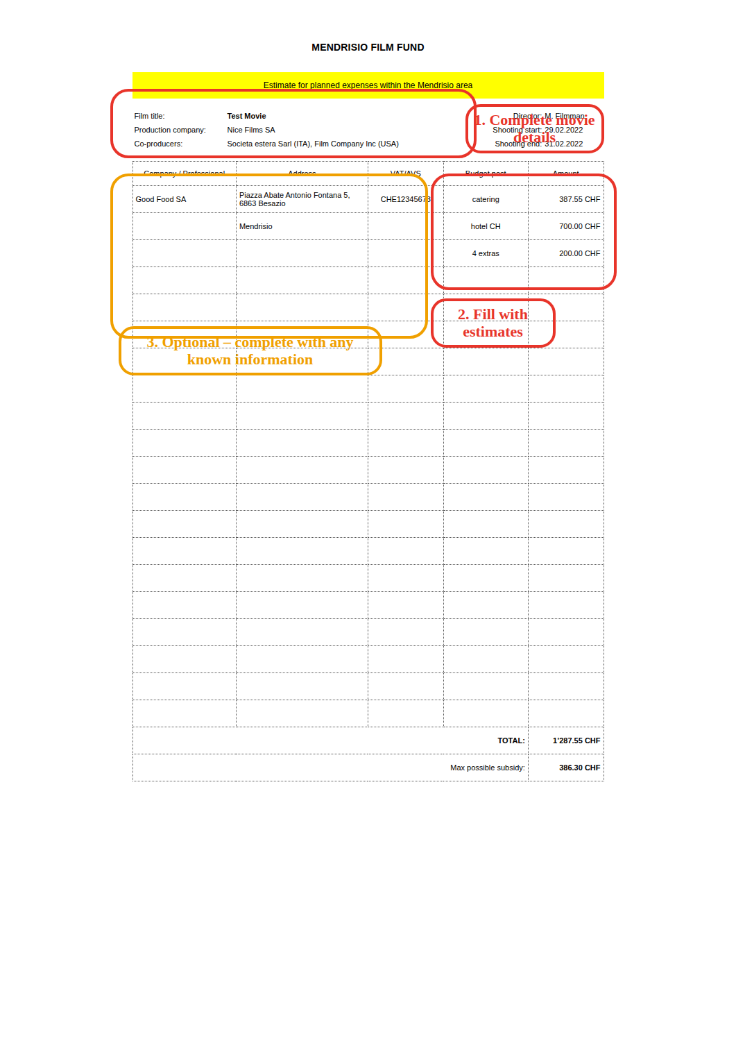MENDRISIO FILM FUND
Estimate for planned expenses within the Mendrisio area
| Film title: | Test Movie | Director: | M. Filmman |
| Production company: | Nice Films SA | Shooting start: | 29.02.2022 |
| Co-producers: | Societa estera Sarl (ITA), Film Company Inc (USA) | Shooting end: | 31.02.2022 |
| Company / Professional | Address | VAT/AVS | Budget post | Amount |
| --- | --- | --- | --- | --- |
| Good Food SA | Piazza Abate Antonio Fontana 5, 6863 Besazio | CHE12345678 | catering | 387.55 CHF |
| | Mendrisio | | hotel CH | 700.00 CHF |
| | | | 4 extras | 200.00 CHF |
| TOTAL: | 1’287.55 CHF |
| Max possible subsidy: | 386.30 CHF |
1. Complete movie details
2. Fill with estimates
3. Optional – complete with any known information